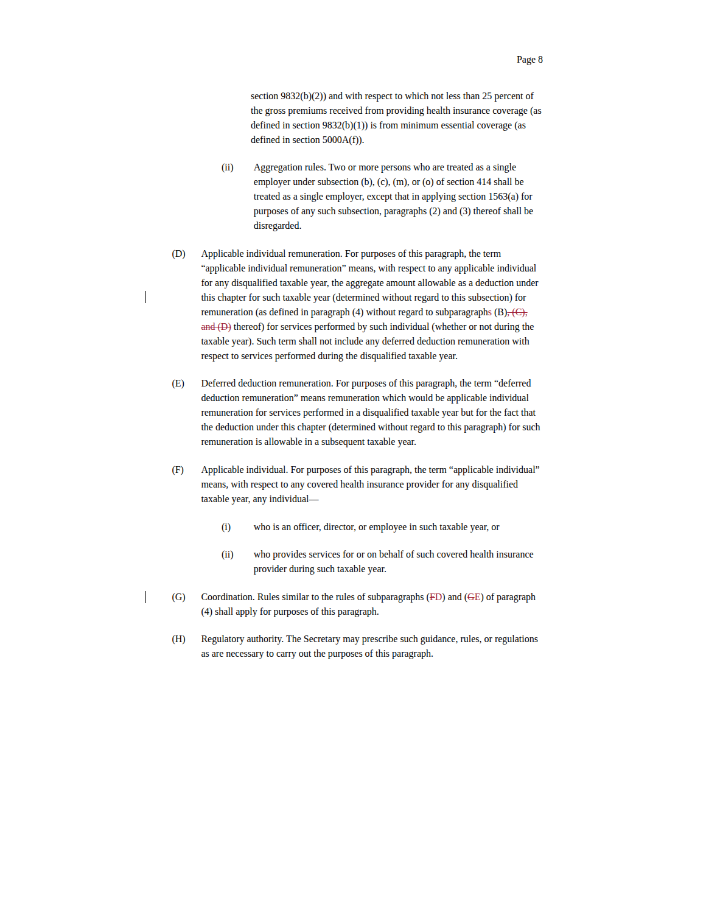Page 8
section 9832(b)(2)) and with respect to which not less than 25 percent of the gross premiums received from providing health insurance coverage (as defined in section 9832(b)(1)) is from minimum essential coverage (as defined in section 5000A(f)).
| (ii) | Aggregation rules. Two or more persons who are treated as a single employer under subsection (b), (c), (m), or (o) of section 414 shall be treated as a single employer, except that in applying section 1563(a) for purposes of any such subsection, paragraphs (2) and (3) thereof shall be disregarded. |
| (D) | Applicable individual remuneration. For purposes of this paragraph, the term “applicable individual remuneration” means, with respect to any applicable individual for any disqualified taxable year, the aggregate amount allowable as a deduction under this chapter for such taxable year (determined without regard to this subsection) for remuneration (as defined in paragraph (4) without regard to subparagraph s (B) , (C), and (D) thereof) for services performed by such individual (whether or not during the taxable year). Such term shall not include any deferred deduction remuneration with respect to services performed during the disqualified taxable year. |
| (E) | Deferred deduction remuneration. For purposes of this paragraph, the term “deferred deduction remuneration” means remuneration which would be applicable individual remuneration for services performed in a disqualified taxable year but for the fact that the deduction under this chapter (determined without regard to this paragraph) for such remuneration is allowable in a subsequent taxable year. |
| (F) | Applicable individual. For purposes of this paragraph, the term “applicable individual” means, with respect to any covered health insurance provider for any disqualified taxable year, any individual— |
| (i) | who is an officer, director, or employee in such taxable year, or |
| (ii) | who provides services for or on behalf of such covered health insurance provider during such taxable year. |
| (G) | Coordination. Rules similar to the rules of subparagraphs ( F D ) and ( G E ) of paragraph (4) shall apply for purposes of this paragraph. |
| (H) | Regulatory authority. The Secretary may prescribe such guidance, rules, or regulations as are necessary to carry out the purposes of this paragraph. |